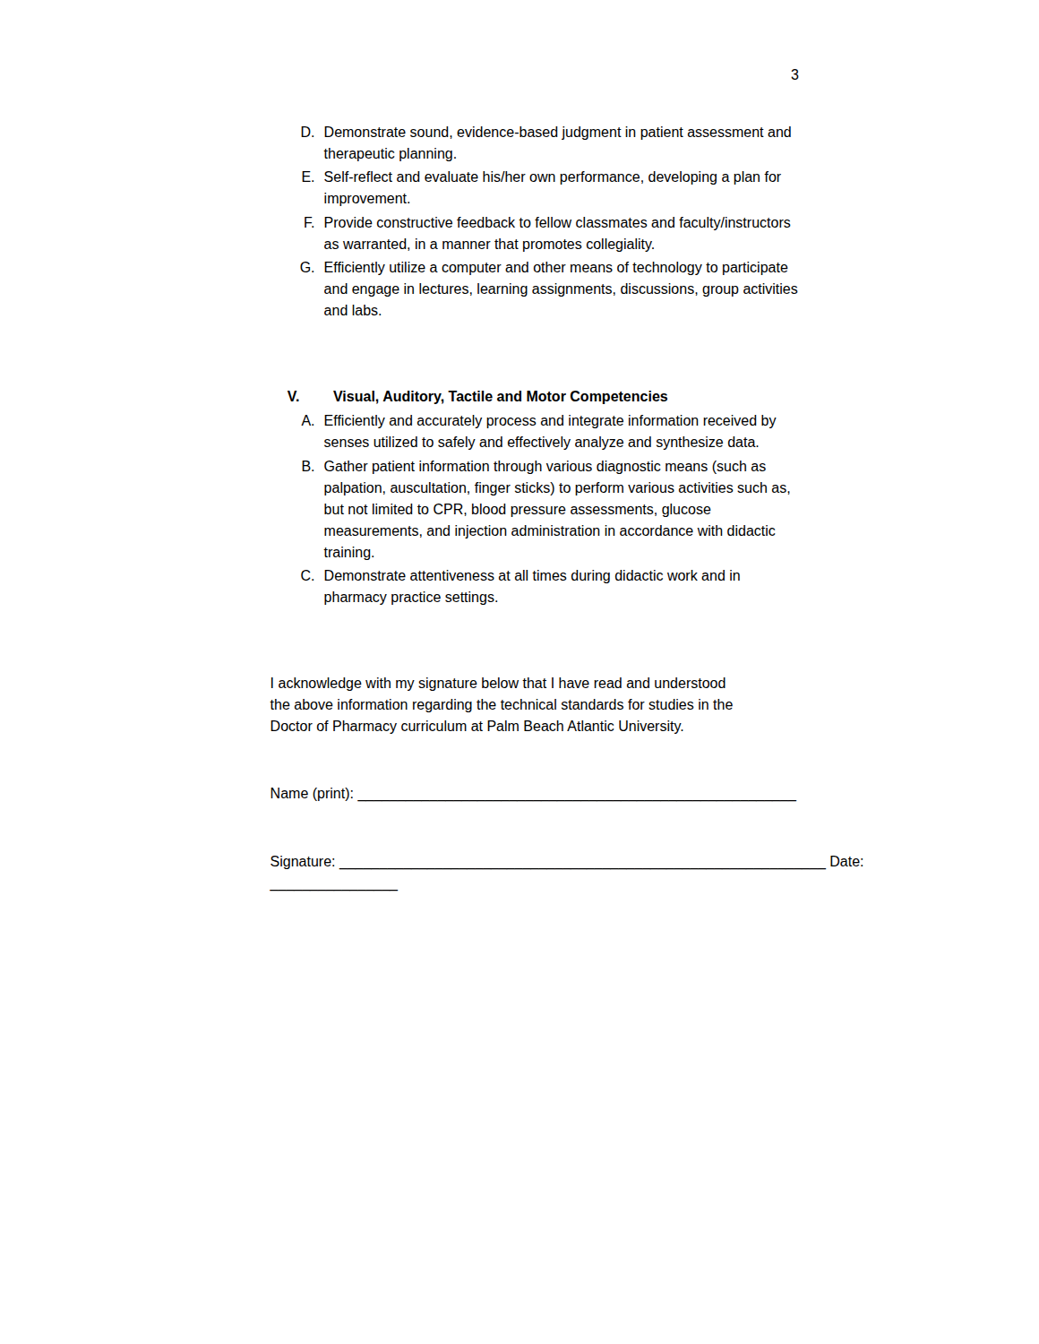3
Demonstrate sound, evidence-based judgment in patient assessment and therapeutic planning.
Self-reflect and evaluate his/her own performance, developing a plan for improvement.
Provide constructive feedback to fellow classmates and faculty/instructors as warranted, in a manner that promotes collegiality.
Efficiently utilize a computer and other means of technology to participate and engage in lectures, learning assignments, discussions, group activities and labs.
V. Visual, Auditory, Tactile and Motor Competencies
Efficiently and accurately process and integrate information received by senses utilized to safely and effectively analyze and synthesize data.
Gather patient information through various diagnostic means (such as palpation, auscultation, finger sticks) to perform various activities such as, but not limited to CPR, blood pressure assessments, glucose measurements, and injection administration in accordance with didactic training.
Demonstrate attentiveness at all times during didactic work and in pharmacy practice settings.
I acknowledge with my signature below that I have read and understood the above information regarding the technical standards for studies in the Doctor of Pharmacy curriculum at Palm Beach Atlantic University.
Name (print): _______________________________________________________
Signature: _____________________________________________________________ Date:
________________